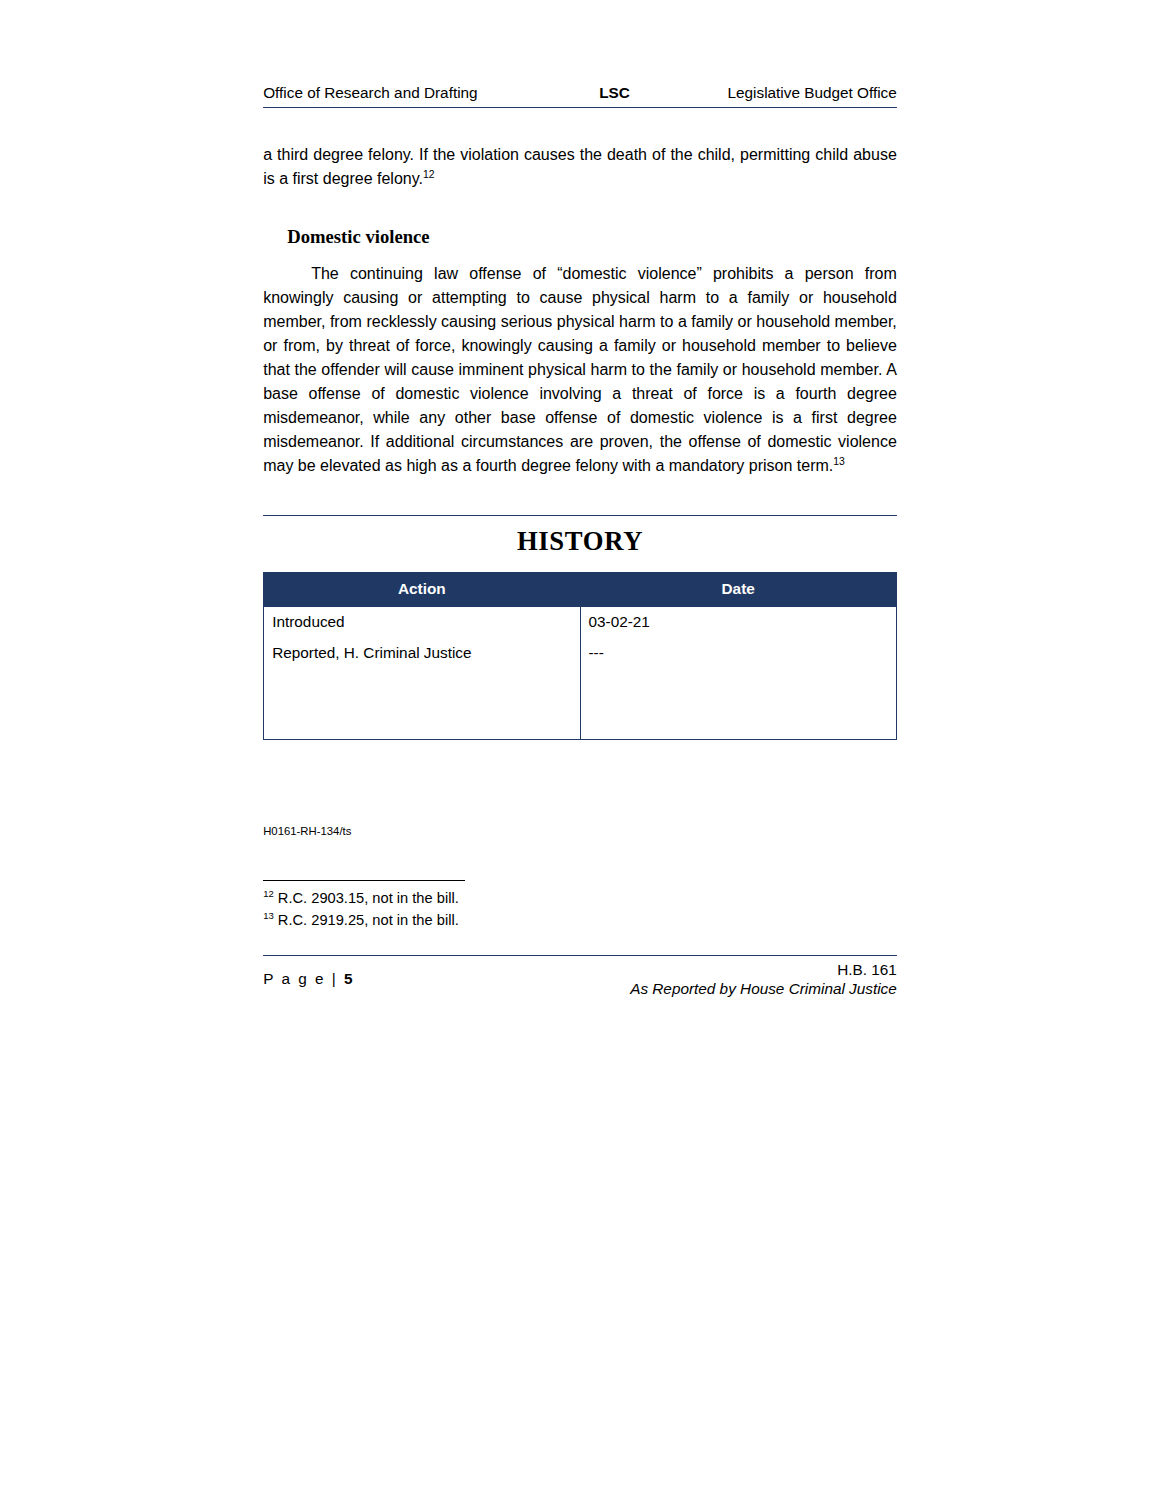| Office of Research and Drafting | LSC | Legislative Budget Office |
a third degree felony. If the violation causes the death of the child, permitting child abuse is a first degree felony.12
Domestic violence
The continuing law offense of “domestic violence” prohibits a person from knowingly causing or attempting to cause physical harm to a family or household member, from recklessly causing serious physical harm to a family or household member, or from, by threat of force, knowingly causing a family or household member to believe that the offender will cause imminent physical harm to the family or household member. A base offense of domestic violence involving a threat of force is a fourth degree misdemeanor, while any other base offense of domestic violence is a first degree misdemeanor. If additional circumstances are proven, the offense of domestic violence may be elevated as high as a fourth degree felony with a mandatory prison term.13
HISTORY
| Action | Date |
| --- | --- |
| Introduced | 03-02-21 |
| Reported, H. Criminal Justice | --- |
H0161-RH-134/ts
12 R.C. 2903.15, not in the bill.
13 R.C. 2919.25, not in the bill.
| P a g e / 5 | H.B. 161 As Reported by House Criminal Justice |